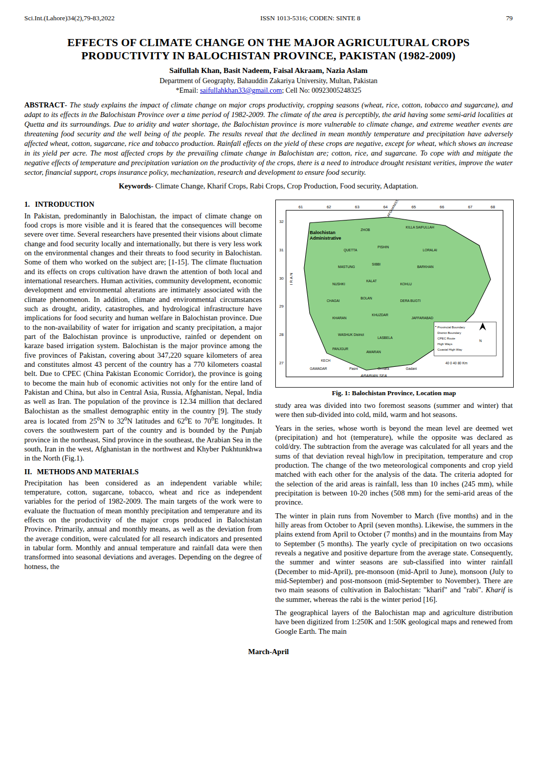Sci.Int.(Lahore)34(2),79-83,2022 ISSN 1013-5316; CODEN: SINTE 8 79
EFFECTS OF CLIMATE CHANGE ON THE MAJOR AGRICULTURAL CROPS PRODUCTIVITY IN BALOCHISTAN PROVINCE, PAKISTAN (1982-2009)
Saifullah Khan, Basit Nadeem, Faisal Akraam, Nazia Aslam
Department of Geography, Bahauddin Zakariya University, Multan, Pakistan
*Email: saifullahkhan33@gmail.com; Cell No: 00923005248325
ABSTRACT- The study explains the impact of climate change on major crops productivity, cropping seasons (wheat, rice, cotton, tobacco and sugarcane), and adapt to its effects in the Balochistan Province over a time period of 1982-2009. The climate of the area is perceptibly, the arid having some semi-arid localities at Quetta and its surroundings. Due to aridity and water shortage, the Balochistan province is more vulnerable to climate change, and extreme weather events are threatening food security and the well being of the people. The results reveal that the declined in mean monthly temperature and precipitation have adversely affected wheat, cotton, sugarcane, rice and tobacco production. Rainfall effects on the yield of these crops are negative, except for wheat, which shows an increase in its yield per acre. The most affected crops by the prevailing climate change in Balochistan are; cotton, rice, and sugarcane. To cope with and mitigate the negative effects of temperature and precipitation variation on the productivity of the crops, there is a need to introduce drought resistant verities, improve the water sector, financial support, crops insurance policy, mechanization, research and development to ensure food security.
Keywords- Climate Change, Kharif Crops, Rabi Crops, Crop Production, Food security, Adaptation.
1. INTRODUCTION
In Pakistan, predominantly in Balochistan, the impact of climate change on food crops is more visible and it is feared that the consequences will become severe over time. Several researchers have presented their visions about climate change and food security locally and internationally, but there is very less work on the environmental changes and their threats to food security in Balochistan. Some of them who worked on the subject are; [1-15]. The climate fluctuation and its effects on crops cultivation have drawn the attention of both local and international researchers. Human activities, community development, economic development and environmental alterations are intimately associated with the climate phenomenon. In addition, climate and environmental circumstances such as drought, aridity, catastrophes, and hydrological infrastructure have implications for food security and human welfare in Balochistan province. Due to the non-availability of water for irrigation and scanty precipitation, a major part of the Balochistan province is unproductive, rainfed or dependent on karaze based irrigation system. Balochistan is the major province among the five provinces of Pakistan, covering about 347,220 square kilometers of area and constitutes almost 43 percent of the country has a 770 kilometers coastal belt. Due to CPEC (China Pakistan Economic Corridor), the province is going to become the main hub of economic activities not only for the entire land of Pakistan and China, but also in Central Asia, Russia, Afghanistan, Nepal, India as well as Iran. The population of the province is 12.34 million that declared Balochistan as the smallest demographic entity in the country [9]. The study area is located from 250N to 320N latitudes and 620E to 700E longitudes. It covers the southwestern part of the country and is bounded by the Punjab province in the northeast, Sind province in the southeast, the Arabian Sea in the south, Iran in the west, Afghanistan in the northwest and Khyber Pukhtunkhwa in the North (Fig.1).
II. METHODS AND MATERIALS
Precipitation has been considered as an independent variable while; temperature, cotton, sugarcane, tobacco, wheat and rice as independent variables for the period of 1982-2009. The main targets of the work were to evaluate the fluctuation of mean monthly precipitation and temperature and its effects on the productivity of the major crops produced in Balochistan Province. Primarily, annual and monthly means, as well as the deviation from the average condition, were calculated for all research indicators and presented in tabular form. Monthly and annual temperature and rainfall data were then transformed into seasonal deviations and averages. Depending on the degree of hotness, the
Fig. 1: Balochistan Province, Location map
study area was divided into two foremost seasons (summer and winter) that were then sub-divided into cold, mild, warm and hot seasons.
Years in the series, whose worth is beyond the mean level are deemed wet (precipitation) and hot (temperature), while the opposite was declared as cold/dry. The subtraction from the average was calculated for all years and the sums of that deviation reveal high/low in precipitation, temperature and crop production. The change of the two meteorological components and crop yield matched with each other for the analysis of the data. The criteria adopted for the selection of the arid areas is rainfall, less than 10 inches (245 mm), while precipitation is between 10-20 inches (508 mm) for the semi-arid areas of the province.
The winter in plain runs from November to March (five months) and in the hilly areas from October to April (seven months). Likewise, the summers in the plains extend from April to October (7 months) and in the mountains from May to September (5 months). The yearly cycle of precipitation on two occasions reveals a negative and positive departure from the average state. Consequently, the summer and winter seasons are sub-classified into winter rainfall (December to mid-April), pre-monsoon (mid-April to June), monsoon (July to mid-September) and post-monsoon (mid-September to November). There are two main seasons of cultivation in Balochistan: "kharif" and "rabi". Kharif is the summer, whereas the rabi is the winter period [16].
The geographical layers of the Balochistan map and agriculture distribution have been digitized from 1:250K and 1:50K geological maps and renewed from Google Earth. The main
March-April